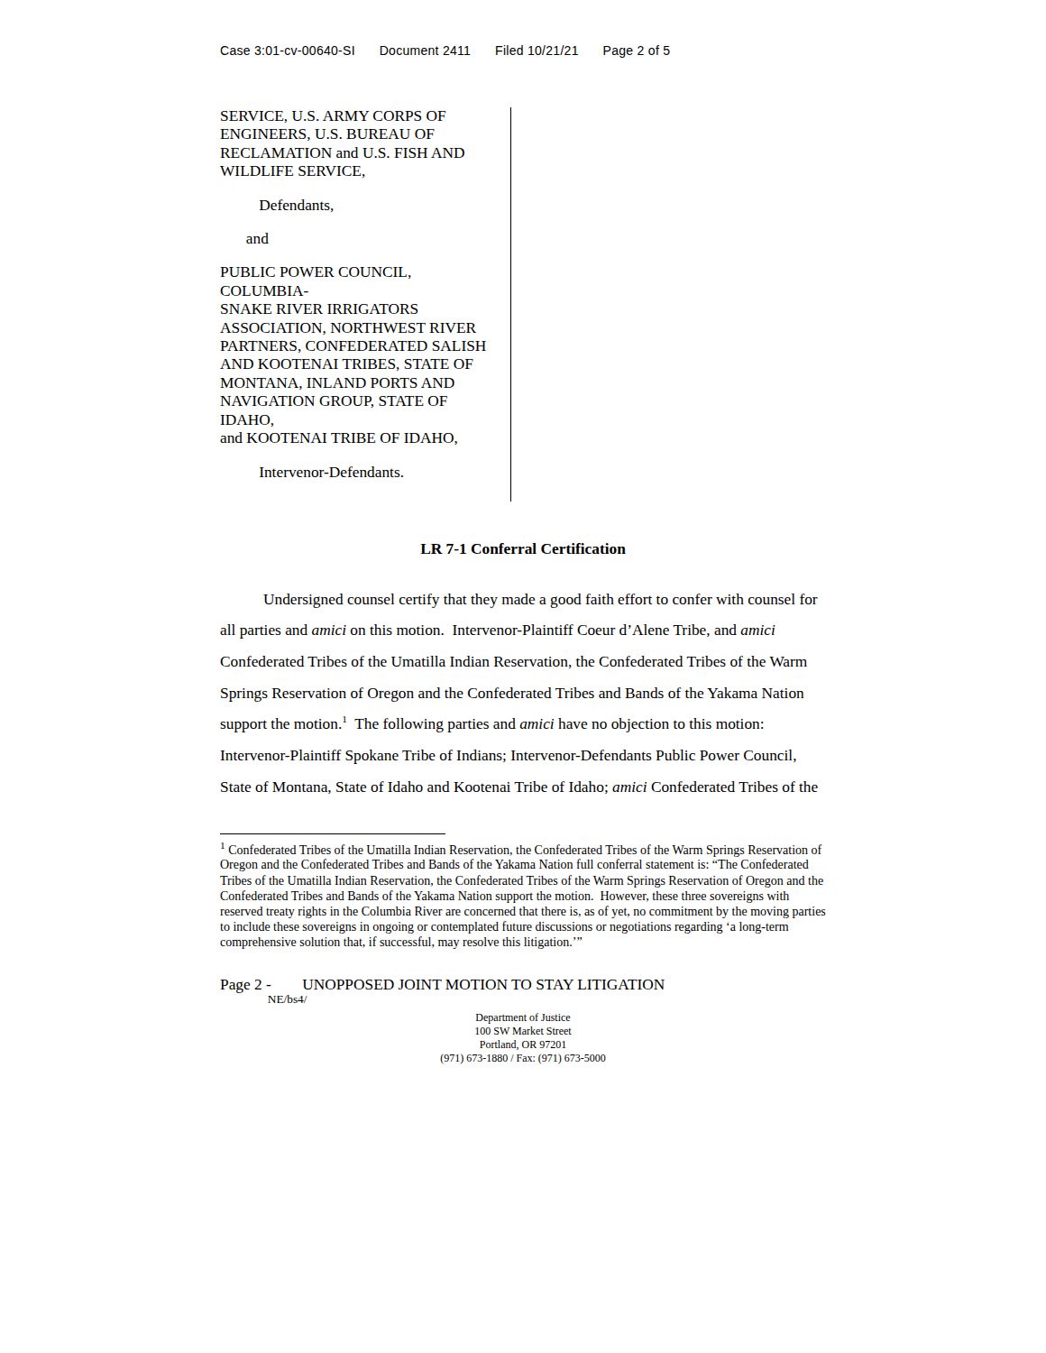Case 3:01-cv-00640-SI Document 2411 Filed 10/21/21 Page 2 of 5
| SERVICE, U.S. ARMY CORPS OF ENGINEERS, U.S. BUREAU OF RECLAMATION and U.S. FISH AND WILDLIFE SERVICE, Defendants, and PUBLIC POWER COUNCIL, COLUMBIA- SNAKE RIVER IRRIGATORS ASSOCIATION, NORTHWEST RIVER PARTNERS, CONFEDERATED SALISH AND KOOTENAI TRIBES, STATE OF MONTANA, INLAND PORTS AND NAVIGATION GROUP, STATE OF IDAHO, and KOOTENAI TRIBE OF IDAHO, Intervenor-Defendants. | |
LR 7-1 Conferral Certification
Undersigned counsel certify that they made a good faith effort to confer with counsel for all parties and amici on this motion. Intervenor-Plaintiff Coeur d’Alene Tribe, and amici Confederated Tribes of the Umatilla Indian Reservation, the Confederated Tribes of the Warm Springs Reservation of Oregon and the Confederated Tribes and Bands of the Yakama Nation support the motion.1 The following parties and amici have no objection to this motion: Intervenor-Plaintiff Spokane Tribe of Indians; Intervenor-Defendants Public Power Council, State of Montana, State of Idaho and Kootenai Tribe of Idaho; amici Confederated Tribes of the
1 Confederated Tribes of the Umatilla Indian Reservation, the Confederated Tribes of the Warm Springs Reservation of Oregon and the Confederated Tribes and Bands of the Yakama Nation full conferral statement is: “The Confederated Tribes of the Umatilla Indian Reservation, the Confederated Tribes of the Warm Springs Reservation of Oregon and the Confederated Tribes and Bands of the Yakama Nation support the motion. However, these three sovereigns with reserved treaty rights in the Columbia River are concerned that there is, as of yet, no commitment by the moving parties to include these sovereigns in ongoing or contemplated future discussions or negotiations regarding ‘a long-term comprehensive solution that, if successful, may resolve this litigation.’”
Page 2 -UNOPPOSED JOINT MOTION TO STAY LITIGATION
NE/bs4/
Department of Justice
100 SW Market Street
Portland, OR 97201
(971) 673-1880 / Fax: (971) 673-5000